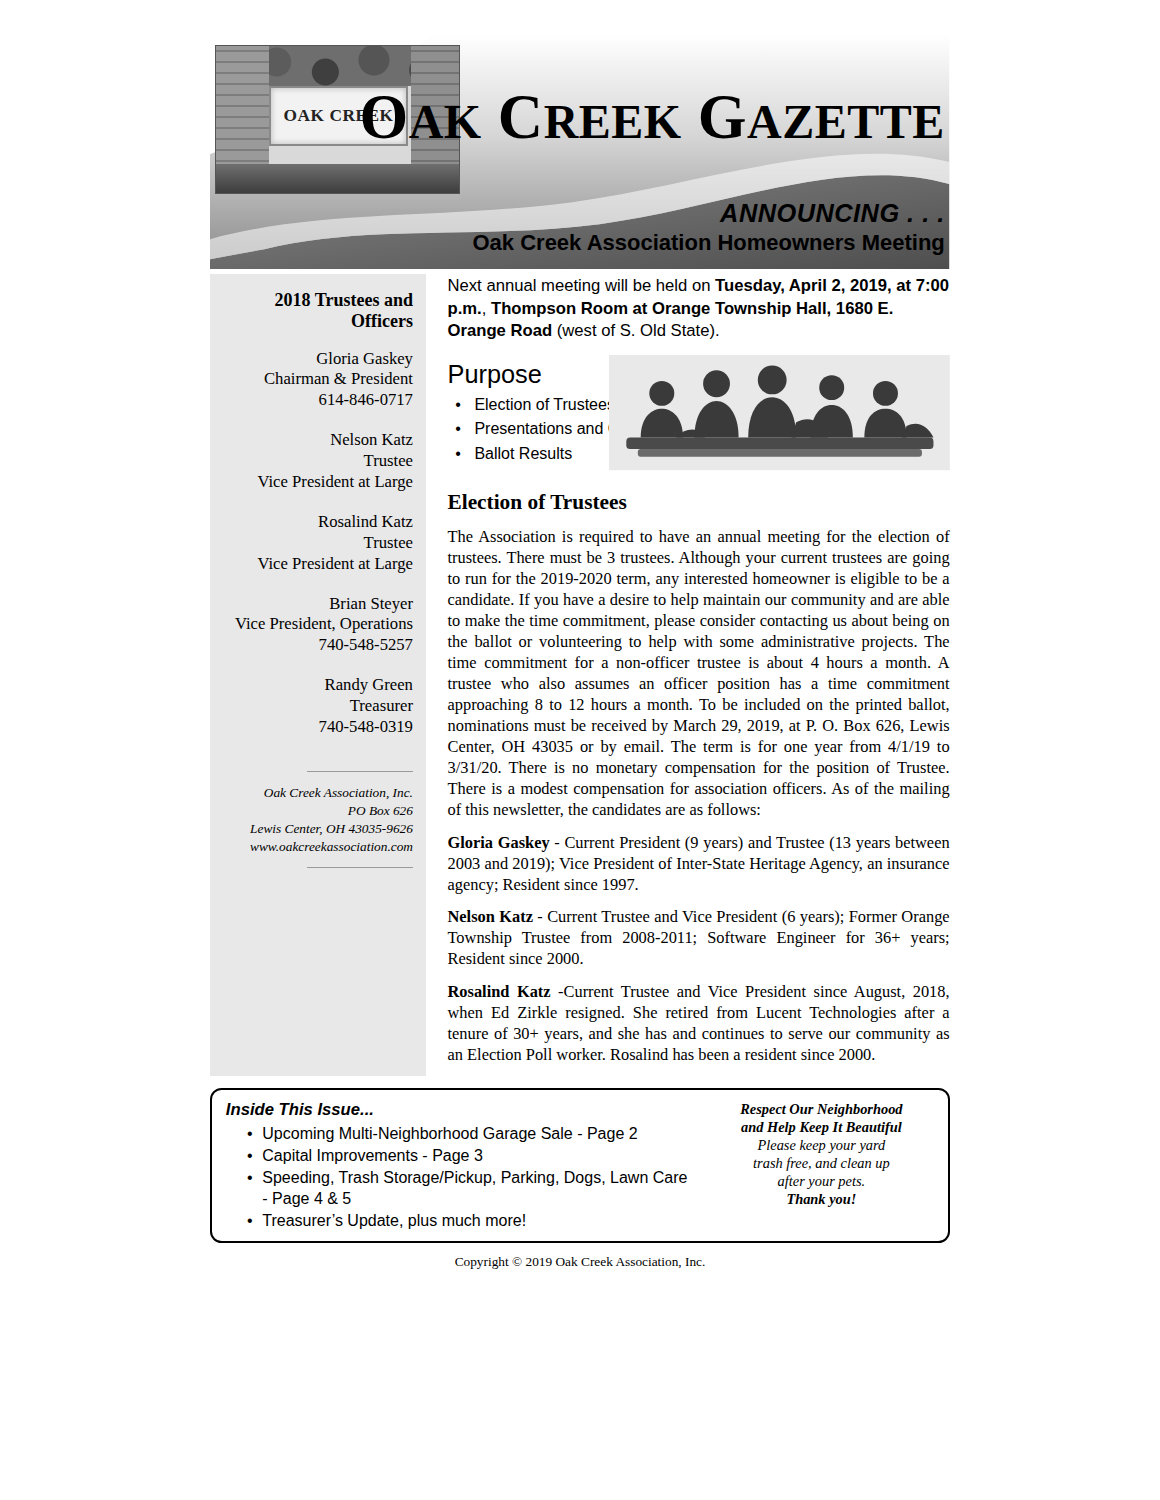OAK CREEK
OAK CREEK GAZETTE
ANNOUNCING . . .
Oak Creek Association Homeowners Meeting
2018 Trustees and
Officers
Gloria Gaskey Chairman & President 614-846-0717
Nelson Katz Trustee Vice President at Large
Rosalind Katz Trustee Vice President at Large
Brian Steyer Vice President, Operations 740-548-5257
Randy Green Treasurer 740-548-0319
Oak Creek Association, Inc.
PO Box 626
Lewis Center, OH 43035-9626
www.oakcreekassociation.com
Next annual meeting will be held on Tuesday, April 2, 2019, at 7:00 p.m., Thompson Room at Orange Township Hall, 1680 E. Orange Road (west of S. Old State).
Purpose
Election of Trustees
Presentations and Open Discussions
Ballot Results
Election of Trustees
The Association is required to have an annual meeting for the election of trustees. There must be 3 trustees. Although your current trustees are going to run for the 2019-2020 term, any interested homeowner is eligible to be a candidate. If you have a desire to help maintain our community and are able to make the time commitment, please consider contacting us about being on the ballot or volunteering to help with some administrative projects. The time commitment for a non-officer trustee is about 4 hours a month. A trustee who also assumes an officer position has a time commitment approaching 8 to 12 hours a month. To be included on the printed ballot, nominations must be received by March 29, 2019, at P. O. Box 626, Lewis Center, OH 43035 or by email. The term is for one year from 4/1/19 to 3/31/20. There is no monetary compensation for the position of Trustee. There is a modest compensation for association officers. As of the mailing of this newsletter, the candidates are as follows:
Gloria Gaskey - Current President (9 years) and Trustee (13 years between 2003 and 2019); Vice President of Inter-State Heritage Agency, an insurance agency; Resident since 1997.
Nelson Katz - Current Trustee and Vice President (6 years); Former Orange Township Trustee from 2008-2011; Software Engineer for 36+ years; Resident since 2000.
Rosalind Katz -Current Trustee and Vice President since August, 2018, when Ed Zirkle resigned. She retired from Lucent Technologies after a tenure of 30+ years, and she has and continues to serve our community as an Election Poll worker. Rosalind has been a resident since 2000.
Inside This Issue...
Upcoming Multi-Neighborhood Garage Sale - Page 2
Capital Improvements - Page 3
Speeding, Trash Storage/Pickup, Parking, Dogs, Lawn Care - Page 4 & 5
Treasurer’s Update, plus much more!
Respect Our Neighborhood
and Help Keep It Beautiful
Please keep your yard
trash free, and clean up
after your pets.
Thank you!
Copyright © 2019 Oak Creek Association, Inc.